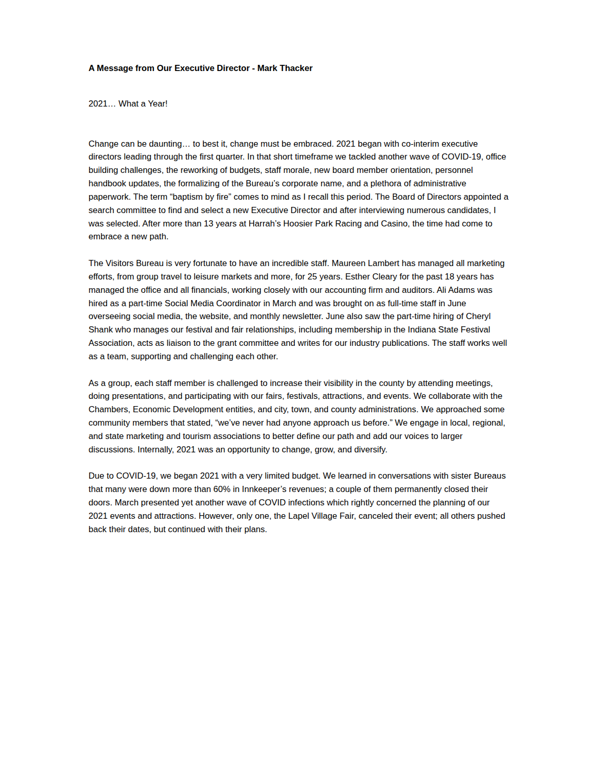A Message from Our Executive Director - Mark Thacker
2021… What a Year!
Change can be daunting… to best it, change must be embraced. 2021 began with co-interim executive directors leading through the first quarter. In that short timeframe we tackled another wave of COVID-19, office building challenges, the reworking of budgets, staff morale, new board member orientation, personnel handbook updates, the formalizing of the Bureau’s corporate name, and a plethora of administrative paperwork. The term “baptism by fire” comes to mind as I recall this period. The Board of Directors appointed a search committee to find and select a new Executive Director and after interviewing numerous candidates, I was selected. After more than 13 years at Harrah’s Hoosier Park Racing and Casino, the time had come to embrace a new path.
The Visitors Bureau is very fortunate to have an incredible staff. Maureen Lambert has managed all marketing efforts, from group travel to leisure markets and more, for 25 years. Esther Cleary for the past 18 years has managed the office and all financials, working closely with our accounting firm and auditors. Ali Adams was hired as a part-time Social Media Coordinator in March and was brought on as full-time staff in June overseeing social media, the website, and monthly newsletter. June also saw the part-time hiring of Cheryl Shank who manages our festival and fair relationships, including membership in the Indiana State Festival Association, acts as liaison to the grant committee and writes for our industry publications. The staff works well as a team, supporting and challenging each other.
As a group, each staff member is challenged to increase their visibility in the county by attending meetings, doing presentations, and participating with our fairs, festivals, attractions, and events. We collaborate with the Chambers, Economic Development entities, and city, town, and county administrations. We approached some community members that stated, “we’ve never had anyone approach us before.” We engage in local, regional, and state marketing and tourism associations to better define our path and add our voices to larger discussions. Internally, 2021 was an opportunity to change, grow, and diversify.
Due to COVID-19, we began 2021 with a very limited budget. We learned in conversations with sister Bureaus that many were down more than 60% in Innkeeper’s revenues; a couple of them permanently closed their doors. March presented yet another wave of COVID infections which rightly concerned the planning of our 2021 events and attractions. However, only one, the Lapel Village Fair, canceled their event; all others pushed back their dates, but continued with their plans.